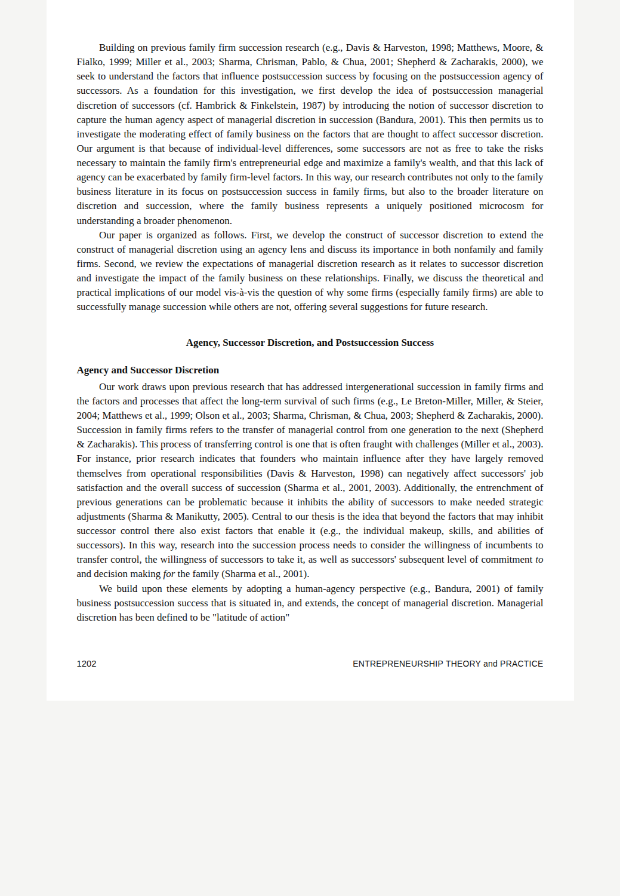Building on previous family firm succession research (e.g., Davis & Harveston, 1998; Matthews, Moore, & Fialko, 1999; Miller et al., 2003; Sharma, Chrisman, Pablo, & Chua, 2001; Shepherd & Zacharakis, 2000), we seek to understand the factors that influence postsuccession success by focusing on the postsuccession agency of successors. As a foundation for this investigation, we first develop the idea of postsuccession managerial discretion of successors (cf. Hambrick & Finkelstein, 1987) by introducing the notion of successor discretion to capture the human agency aspect of managerial discretion in succession (Bandura, 2001). This then permits us to investigate the moderating effect of family business on the factors that are thought to affect successor discretion. Our argument is that because of individual-level differences, some successors are not as free to take the risks necessary to maintain the family firm's entrepreneurial edge and maximize a family's wealth, and that this lack of agency can be exacerbated by family firm-level factors. In this way, our research contributes not only to the family business literature in its focus on postsuccession success in family firms, but also to the broader literature on discretion and succession, where the family business represents a uniquely positioned microcosm for understanding a broader phenomenon.
Our paper is organized as follows. First, we develop the construct of successor discretion to extend the construct of managerial discretion using an agency lens and discuss its importance in both nonfamily and family firms. Second, we review the expectations of managerial discretion research as it relates to successor discretion and investigate the impact of the family business on these relationships. Finally, we discuss the theoretical and practical implications of our model vis-à-vis the question of why some firms (especially family firms) are able to successfully manage succession while others are not, offering several suggestions for future research.
Agency, Successor Discretion, and Postsuccession Success
Agency and Successor Discretion
Our work draws upon previous research that has addressed intergenerational succession in family firms and the factors and processes that affect the long-term survival of such firms (e.g., Le Breton-Miller, Miller, & Steier, 2004; Matthews et al., 1999; Olson et al., 2003; Sharma, Chrisman, & Chua, 2003; Shepherd & Zacharakis, 2000). Succession in family firms refers to the transfer of managerial control from one generation to the next (Shepherd & Zacharakis). This process of transferring control is one that is often fraught with challenges (Miller et al., 2003). For instance, prior research indicates that founders who maintain influence after they have largely removed themselves from operational responsibilities (Davis & Harveston, 1998) can negatively affect successors' job satisfaction and the overall success of succession (Sharma et al., 2001, 2003). Additionally, the entrenchment of previous generations can be problematic because it inhibits the ability of successors to make needed strategic adjustments (Sharma & Manikutty, 2005). Central to our thesis is the idea that beyond the factors that may inhibit successor control there also exist factors that enable it (e.g., the individual makeup, skills, and abilities of successors). In this way, research into the succession process needs to consider the willingness of incumbents to transfer control, the willingness of successors to take it, as well as successors' subsequent level of commitment to and decision making for the family (Sharma et al., 2001).
We build upon these elements by adopting a human-agency perspective (e.g., Bandura, 2001) of family business postsuccession success that is situated in, and extends, the concept of managerial discretion. Managerial discretion has been defined to be "latitude of action"
1202 ENTREPRENEURSHIP THEORY and PRACTICE